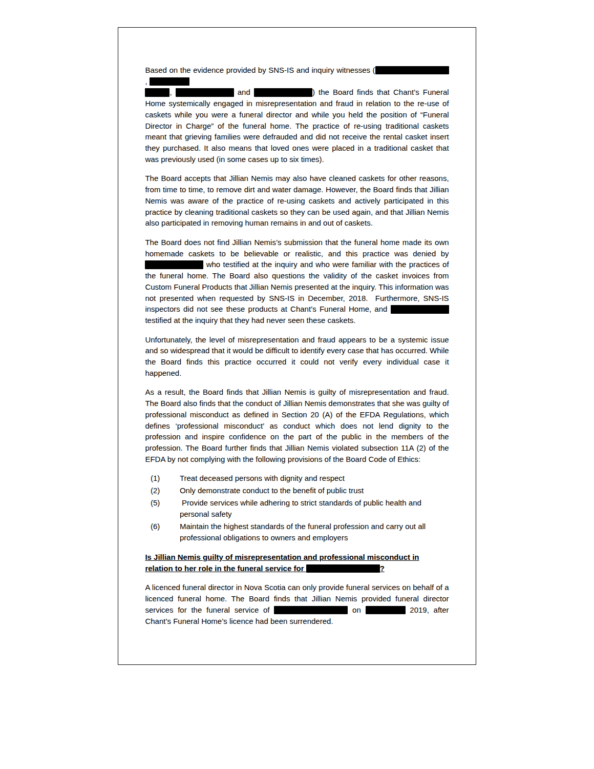Based on the evidence provided by SNS-IS and inquiry witnesses ( ,
, and ) the Board finds that Chant’s Funeral Home systemically engaged in misrepresentation and fraud in relation to the re-use of caskets while you were a funeral director and while you held the position of “Funeral Director in Charge” of the funeral home. The practice of re-using traditional caskets meant that grieving families were defrauded and did not receive the rental casket insert they purchased. It also means that loved ones were placed in a traditional casket that was previously used (in some cases up to six times).
The Board accepts that Jillian Nemis may also have cleaned caskets for other reasons, from time to time, to remove dirt and water damage. However, the Board finds that Jillian Nemis was aware of the practice of re-using caskets and actively participated in this practice by cleaning traditional caskets so they can be used again, and that Jillian Nemis also participated in removing human remains in and out of caskets.
The Board does not find Jillian Nemis’s submission that the funeral home made its own homemade caskets to be believable or realistic, and this practice was denied by who testified at the inquiry and who were familiar with the practices of the funeral home. The Board also questions the validity of the casket invoices from Custom Funeral Products that Jillian Nemis presented at the inquiry. This information was not presented when requested by SNS-IS in December, 2018. Furthermore, SNS-IS inspectors did not see these products at Chant’s Funeral Home, and testified at the inquiry that they had never seen these caskets.
Unfortunately, the level of misrepresentation and fraud appears to be a systemic issue and so widespread that it would be difficult to identify every case that has occurred. While the Board finds this practice occurred it could not verify every individual case it happened.
As a result, the Board finds that Jillian Nemis is guilty of misrepresentation and fraud. The Board also finds that the conduct of Jillian Nemis demonstrates that she was guilty of professional misconduct as defined in Section 20 (A) of the EFDA Regulations, which defines ‘professional misconduct’ as conduct which does not lend dignity to the profession and inspire confidence on the part of the public in the members of the profession. The Board further finds that Jillian Nemis violated subsection 11A (2) of the EFDA by not complying with the following provisions of the Board Code of Ethics:
(1) Treat deceased persons with dignity and respect
(2) Only demonstrate conduct to the benefit of public trust
(5) Provide services while adhering to strict standards of public health and personal safety
(6) Maintain the highest standards of the funeral profession and carry out all professional obligations to owners and employers
Is Jillian Nemis guilty of misrepresentation and professional misconduct in relation to her role in the funeral service for ?
A licenced funeral director in Nova Scotia can only provide funeral services on behalf of a licenced funeral home. The Board finds that Jillian Nemis provided funeral director services for the funeral service of on 2019, after Chant’s Funeral Home’s licence had been surrendered.